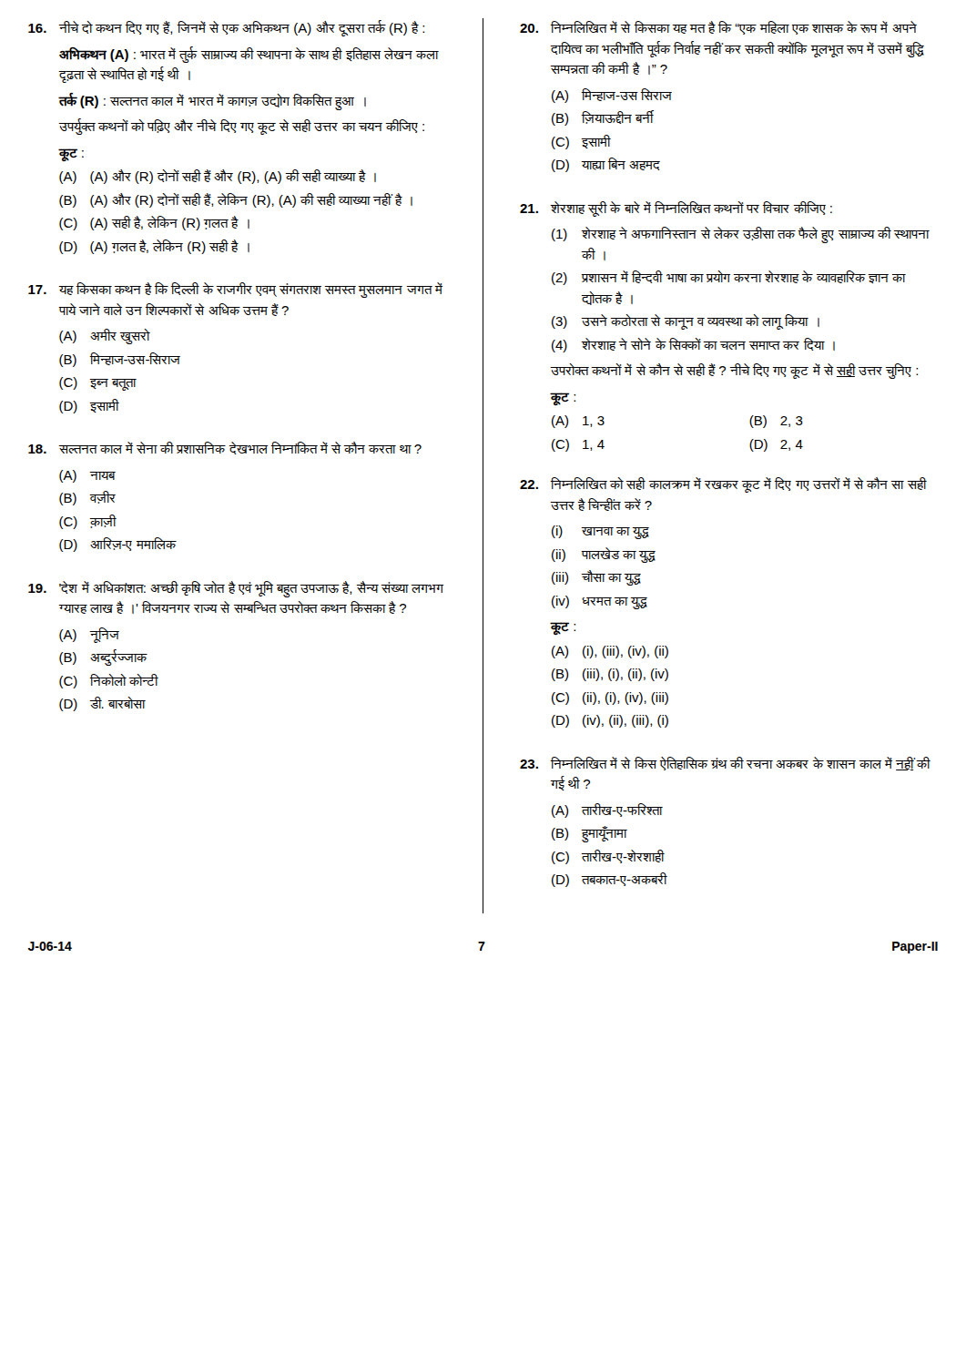16.
नीचे दो कथन दिए गए हैं, जिनमें से एक अभिकथन (A) और दूसरा तर्क (R) है :
अभिकथन (A) : भारत में तुर्क साम्राज्य की स्थापना के साथ ही इतिहास लेखन कला दृढ़ता से स्थापित हो गई थी ।
तर्क (R) : सल्तनत काल में भारत में कागज़ उद्योग विकसित हुआ ।
उपर्युक्त कथनों को पढ़िए और नीचे दिए गए कूट से सही उत्तर का चयन कीजिए :
कूट :
(A)(A) और (R) दोनों सही हैं और (R), (A) की सही व्याख्या है ।
(B)(A) और (R) दोनों सही हैं, लेकिन (R), (A) की सही व्याख्या नहीं है ।
(C)(A) सही है, लेकिन (R) ग़लत है ।
(D)(A) ग़लत है, लेकिन (R) सही है ।
17.
यह किसका कथन है कि दिल्ली के राजगीर एवम् संगतराश समस्त मुसलमान जगत में पाये जाने वाले उन शिल्पकारों से अधिक उत्तम हैं ?
(A) अमीर खुसरो
(B) मिन्हाज-उस-सिराज
(C) इब्न बतूता
(D) इसामी
18.
सल्तनत काल में सेना की प्रशासनिक देखभाल निम्नांकित में से कौन करता था ?
(A) नायब
(B) वज़ीर
(C) क़ाज़ी
(D) आरिज़-ए ममालिक
19.
'देश में अधिकांशत: अच्छी कृषि जोत है एवं भूमि बहुत उपजाऊ है, सैन्य संख्या लगभग ग्यारह लाख है ।' विजयनगर राज्य से सम्बन्धित उपरोक्त कथन किसका है ?
(A) नूनिज
(B) अब्दुर्रज्जाक
(C) निकोलो कोन्टी
(D) डी. बारबोसा
20.
निम्नलिखित में से किसका यह मत है कि “एक महिला एक शासक के रूप में अपने दायित्व का भलीभाँति पूर्वक निर्वाह नहीं कर सकती क्योंकि मूलभूत रूप में उसमें बुद्धि सम्पन्नता की कमी है ।” ?
(A) मिन्हाज-उस सिराज
(B) ज़ियाऊद्दीन बर्नी
(C) इसामी
(D) याह्या बिन अहमद
21.
शेरशाह सूरी के बारे में निम्नलिखित कथनों पर विचार कीजिए :
(1) शेरशाह ने अफगानिस्तान से लेकर उड़ीसा तक फैले हुए साम्राज्य की स्थापना की ।
(2) प्रशासन में हिन्दवी भाषा का प्रयोग करना शेरशाह के व्यावहारिक ज्ञान का द्योतक है ।
(3) उसने कठोरता से कानून व व्यवस्था को लागू किया ।
(4) शेरशाह ने सोने के सिक्कों का चलन समाप्त कर दिया ।
उपरोक्त कथनों में से कौन से सही हैं ? नीचे दिए गए कूट में से सही उत्तर चुनिए :
कूट :
(A) 1, 3
(B) 2, 3
(C) 1, 4
(D) 2, 4
22.
निम्नलिखित को सही कालक्रम में रखकर कूट में दिए गए उत्तरों में से कौन सा सही उत्तर है चिन्हींत करें ?
(i) खानवा का युद्ध
(ii) पालखेड का युद्ध
(iii) चौसा का युद्ध
(iv) धरमत का युद्ध
कूट :
(A)(i), (iii), (iv), (ii)
(B)(iii), (i), (ii), (iv)
(C)(ii), (i), (iv), (iii)
(D)(iv), (ii), (iii), (i)
23.
निम्नलिखित में से किस ऐतिहासिक ग्रंथ की रचना अकबर के शासन काल में नहीं की गई थी ?
(A) तारीख-ए-फरिश्ता
(B) हुमायूँनामा
(C) तारीख-ए-शेरशाही
(D) तबकात-ए-अकबरी
J-06-14
7
Paper-II